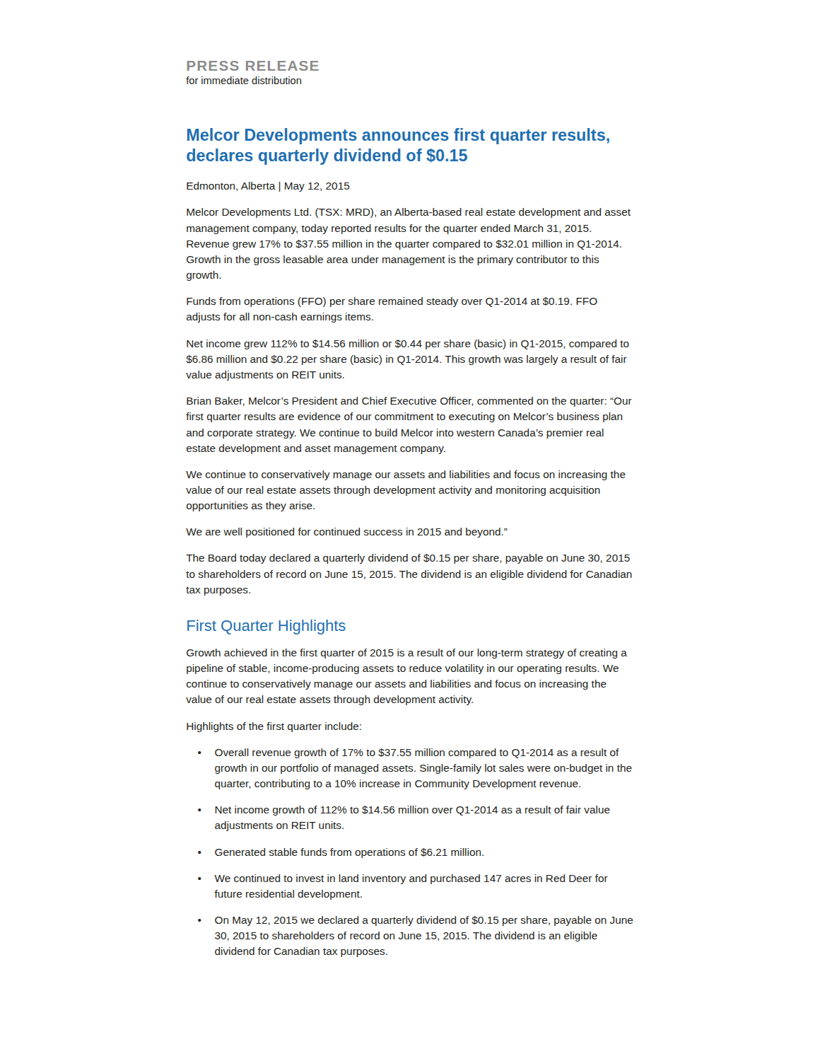PRESS RELEASE
for immediate distribution
Melcor Developments announces first quarter results, declares quarterly dividend of $0.15
Edmonton, Alberta | May 12, 2015
Melcor Developments Ltd. (TSX: MRD), an Alberta-based real estate development and asset management company, today reported results for the quarter ended March 31, 2015. Revenue grew 17% to $37.55 million in the quarter compared to $32.01 million in Q1-2014. Growth in the gross leasable area under management is the primary contributor to this growth.
Funds from operations (FFO) per share remained steady over Q1-2014 at $0.19. FFO adjusts for all non-cash earnings items.
Net income grew 112% to $14.56 million or $0.44 per share (basic) in Q1-2015, compared to $6.86 million and $0.22 per share (basic) in Q1-2014. This growth was largely a result of fair value adjustments on REIT units.
Brian Baker, Melcor’s President and Chief Executive Officer, commented on the quarter: “Our first quarter results are evidence of our commitment to executing on Melcor’s business plan and corporate strategy. We continue to build Melcor into western Canada’s premier real estate development and asset management company.
We continue to conservatively manage our assets and liabilities and focus on increasing the value of our real estate assets through development activity and monitoring acquisition opportunities as they arise.
We are well positioned for continued success in 2015 and beyond.”
The Board today declared a quarterly dividend of $0.15 per share, payable on June 30, 2015 to shareholders of record on June 15, 2015. The dividend is an eligible dividend for Canadian tax purposes.
First Quarter Highlights
Growth achieved in the first quarter of 2015 is a result of our long-term strategy of creating a pipeline of stable, income-producing assets to reduce volatility in our operating results. We continue to conservatively manage our assets and liabilities and focus on increasing the value of our real estate assets through development activity.
Highlights of the first quarter include:
Overall revenue growth of 17% to $37.55 million compared to Q1-2014 as a result of growth in our portfolio of managed assets. Single-family lot sales were on-budget in the quarter, contributing to a 10% increase in Community Development revenue.
Net income growth of 112% to $14.56 million over Q1-2014 as a result of fair value adjustments on REIT units.
Generated stable funds from operations of $6.21 million.
We continued to invest in land inventory and purchased 147 acres in Red Deer for future residential development.
On May 12, 2015 we declared a quarterly dividend of $0.15 per share, payable on June 30, 2015 to shareholders of record on June 15, 2015. The dividend is an eligible dividend for Canadian tax purposes.